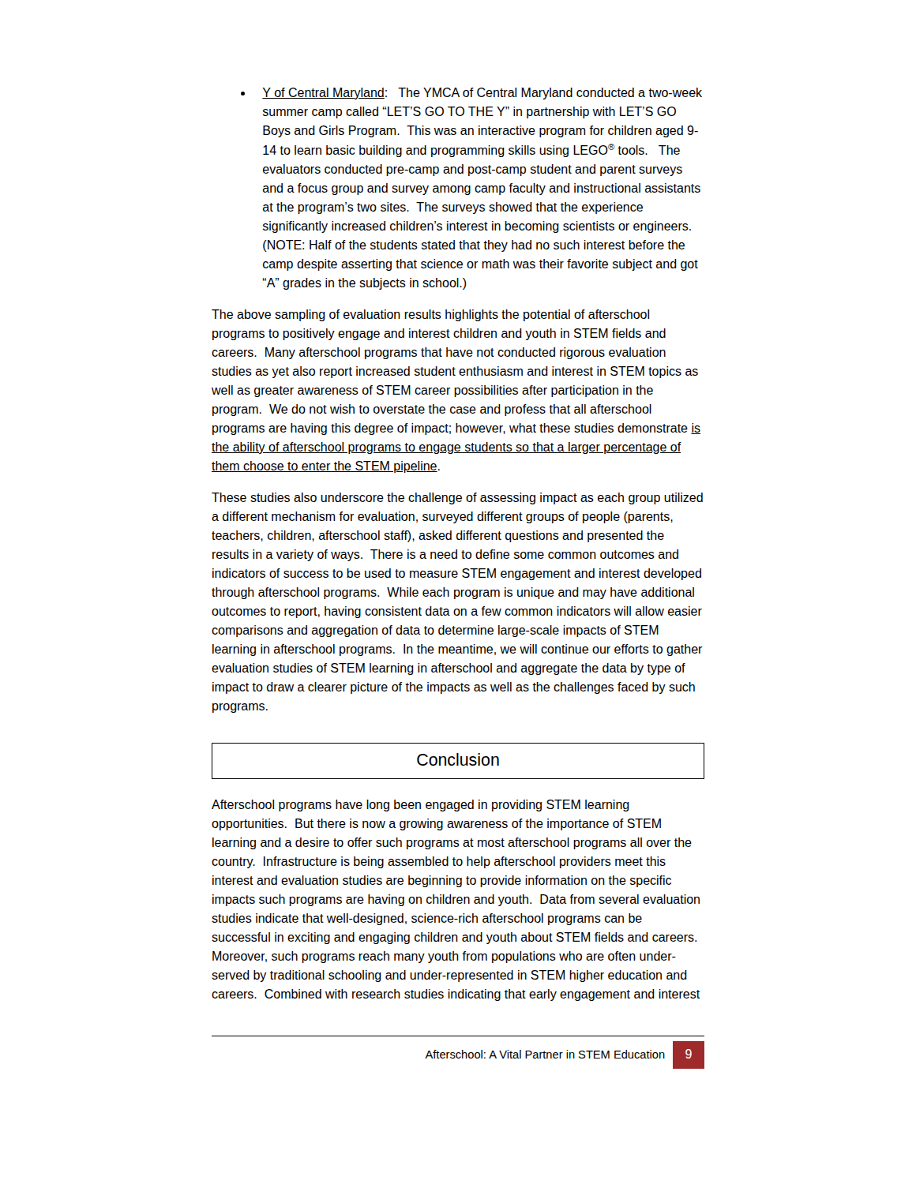Y of Central Maryland: The YMCA of Central Maryland conducted a two-week summer camp called “LET’S GO TO THE Y” in partnership with LET’S GO Boys and Girls Program. This was an interactive program for children aged 9-14 to learn basic building and programming skills using LEGO® tools. The evaluators conducted pre-camp and post-camp student and parent surveys and a focus group and survey among camp faculty and instructional assistants at the program’s two sites. The surveys showed that the experience significantly increased children’s interest in becoming scientists or engineers. (NOTE: Half of the students stated that they had no such interest before the camp despite asserting that science or math was their favorite subject and got “A” grades in the subjects in school.)
The above sampling of evaluation results highlights the potential of afterschool programs to positively engage and interest children and youth in STEM fields and careers. Many afterschool programs that have not conducted rigorous evaluation studies as yet also report increased student enthusiasm and interest in STEM topics as well as greater awareness of STEM career possibilities after participation in the program. We do not wish to overstate the case and profess that all afterschool programs are having this degree of impact; however, what these studies demonstrate is the ability of afterschool programs to engage students so that a larger percentage of them choose to enter the STEM pipeline.
These studies also underscore the challenge of assessing impact as each group utilized a different mechanism for evaluation, surveyed different groups of people (parents, teachers, children, afterschool staff), asked different questions and presented the results in a variety of ways. There is a need to define some common outcomes and indicators of success to be used to measure STEM engagement and interest developed through afterschool programs. While each program is unique and may have additional outcomes to report, having consistent data on a few common indicators will allow easier comparisons and aggregation of data to determine large-scale impacts of STEM learning in afterschool programs. In the meantime, we will continue our efforts to gather evaluation studies of STEM learning in afterschool and aggregate the data by type of impact to draw a clearer picture of the impacts as well as the challenges faced by such programs.
Conclusion
Afterschool programs have long been engaged in providing STEM learning opportunities. But there is now a growing awareness of the importance of STEM learning and a desire to offer such programs at most afterschool programs all over the country. Infrastructure is being assembled to help afterschool providers meet this interest and evaluation studies are beginning to provide information on the specific impacts such programs are having on children and youth. Data from several evaluation studies indicate that well-designed, science-rich afterschool programs can be successful in exciting and engaging children and youth about STEM fields and careers. Moreover, such programs reach many youth from populations who are often under-served by traditional schooling and under-represented in STEM higher education and careers. Combined with research studies indicating that early engagement and interest
Afterschool: A Vital Partner in STEM Education
9